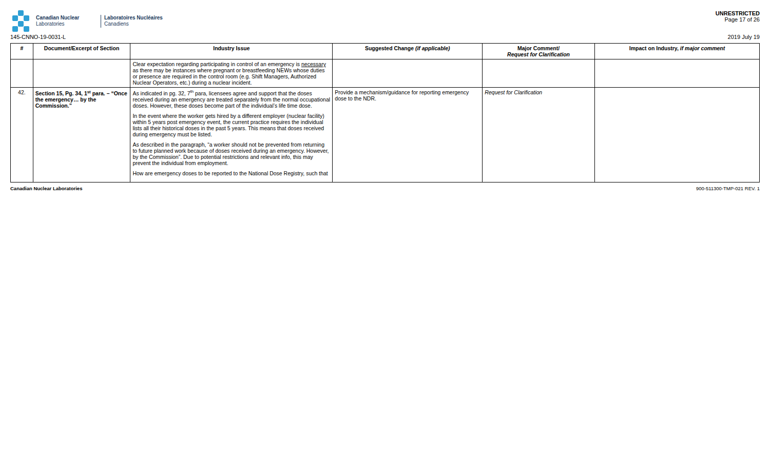Canadian Nuclear
Laboratories
Laboratoires Nucléaires
Canadiens
UNRESTRICTED
Page 17 of 26
145-CNNO-19-0031-L
2019 July 19
| # | Document/Excerpt of Section | Industry Issue | Suggested Change (if applicable) | Major Comment/ Request for Clarification | Impact on Industry, if major comment |
| --- | --- | --- | --- | --- | --- |
| | | Clear expectation regarding participating in control of an emergency is necessary as there may be instances where pregnant or breastfeeding NEWs whose duties or presence are required in the control room (e.g. Shift Managers, Authorized Nuclear Operators, etc.) during a nuclear incident. | | | |
| 42. | Section 15, Pg. 34, 1 st para. – “Once the emergency… by the Commission.” | As indicated in pg. 32, 7 th para, licensees agree and support that the doses received during an emergency are treated separately from the normal occupational doses. However, these doses become part of the individual’s life time dose. In the event where the worker gets hired by a different employer (nuclear facility) within 5 years post emergency event, the current practice requires the individual lists all their historical doses in the past 5 years. This means that doses received during emergency must be listed. As described in the paragraph, “a worker should not be prevented from returning to future planned work because of doses received during an emergency. However, by the Commission”. Due to potential restrictions and relevant info, this may prevent the individual from employment. How are emergency doses to be reported to the National Dose Registry, such that | Provide a mechanism/guidance for reporting emergency dose to the NDR. | Request for Clarification | |
Canadian Nuclear Laboratories
900-511300-TMP-021 REV. 1